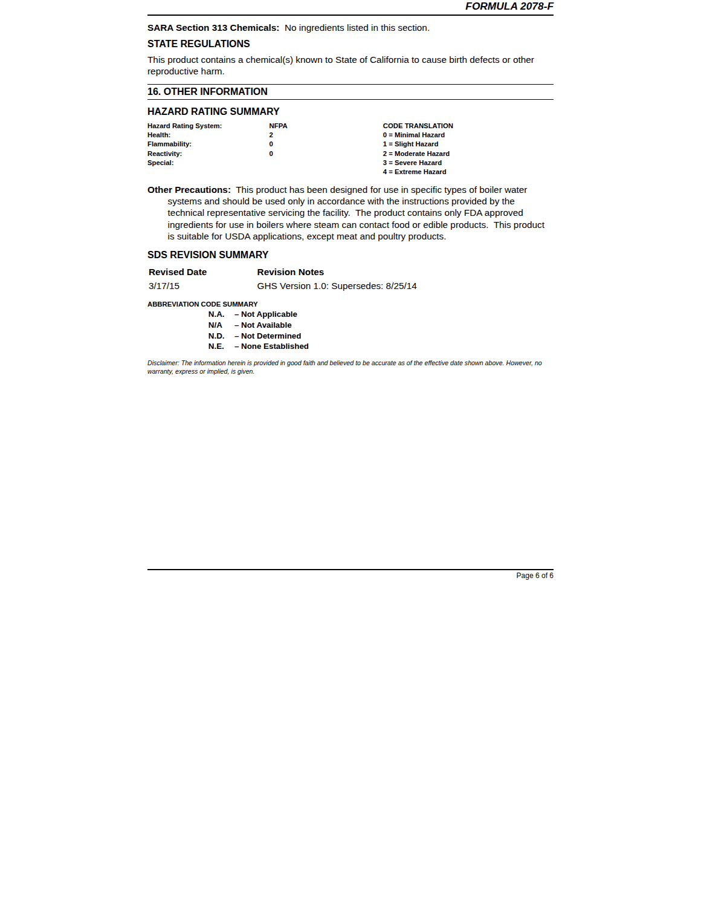FORMULA 2078-F
SARA Section 313 Chemicals: No ingredients listed in this section.
STATE REGULATIONS
This product contains a chemical(s) known to State of California to cause birth defects or other reproductive harm.
16. OTHER INFORMATION
HAZARD RATING SUMMARY
| Hazard Rating System: | NFPA | CODE TRANSLATION |
| Health: | 2 | 0 = Minimal Hazard |
| Flammability: | 0 | 1 = Slight Hazard |
| Reactivity: | 0 | 2 = Moderate Hazard |
| Special: | | 3 = Severe Hazard |
| | | 4 = Extreme Hazard |
Other Precautions: This product has been designed for use in specific types of boiler water systems and should be used only in accordance with the instructions provided by the technical representative servicing the facility. The product contains only FDA approved ingredients for use in boilers where steam can contact food or edible products. This product is suitable for USDA applications, except meat and poultry products.
SDS REVISION SUMMARY
| Revised Date | Revision Notes |
| 3/17/15 | GHS Version 1.0: Supersedes: 8/25/14 |
ABBREVIATION CODE SUMMARY
N.A.– Not Applicable
N/A– Not Available
N.D.– Not Determined
N.E.– None Established
Disclaimer: The information herein is provided in good faith and believed to be accurate as of the effective date shown above. However, no warranty, express or implied, is given.
Page 6 of 6